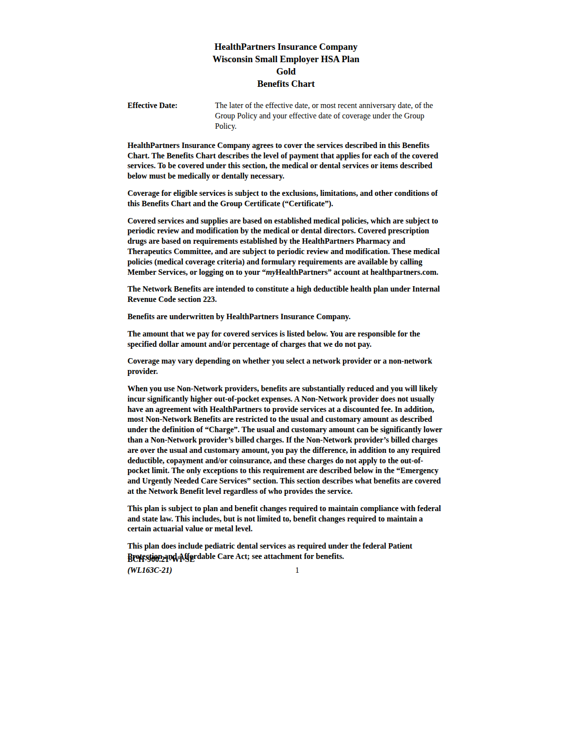HealthPartners Insurance Company
Wisconsin Small Employer HSA Plan
Gold
Benefits Chart
Effective Date:
The later of the effective date, or most recent anniversary date, of the Group Policy and your effective date of coverage under the Group Policy.
HealthPartners Insurance Company agrees to cover the services described in this Benefits Chart. The Benefits Chart describes the level of payment that applies for each of the covered services. To be covered under this section, the medical or dental services or items described below must be medically or dentally necessary.
Coverage for eligible services is subject to the exclusions, limitations, and other conditions of this Benefits Chart and the Group Certificate (“Certificate”).
Covered services and supplies are based on established medical policies, which are subject to periodic review and modification by the medical or dental directors. Covered prescription drugs are based on requirements established by the HealthPartners Pharmacy and Therapeutics Committee, and are subject to periodic review and modification. These medical policies (medical coverage criteria) and formulary requirements are available by calling Member Services, or logging on to your “my HealthPartners” account at healthpartners.com.
The Network Benefits are intended to constitute a high deductible health plan under Internal Revenue Code section 223.
Benefits are underwritten by HealthPartners Insurance Company.
The amount that we pay for covered services is listed below. You are responsible for the specified dollar amount and/or percentage of charges that we do not pay.
Coverage may vary depending on whether you select a network provider or a non-network provider.
When you use Non-Network providers, benefits are substantially reduced and you will likely incur significantly higher out-of-pocket expenses. A Non-Network provider does not usually have an agreement with HealthPartners to provide services at a discounted fee. In addition, most Non-Network Benefits are restricted to the usual and customary amount as described under the definition of “Charge”. The usual and customary amount can be significantly lower than a Non-Network provider’s billed charges. If the Non-Network provider’s billed charges are over the usual and customary amount, you pay the difference, in addition to any required deductible, copayment and/or coinsurance, and these charges do not apply to the out-of-pocket limit. The only exceptions to this requirement are described below in the “Emergency and Urgently Needed Care Services” section. This section describes what benefits are covered at the Network Benefit level regardless of who provides the service.
This plan is subject to plan and benefit changes required to maintain compliance with federal and state law. This includes, but is not limited to, benefit changes required to maintain a certain actuarial value or metal level.
This plan does include pediatric dental services as required under the federal Patient Protection and Affordable Care Act; see attachment for benefits.
BCH-900.21-WI-SE
(WL163C-21) 1